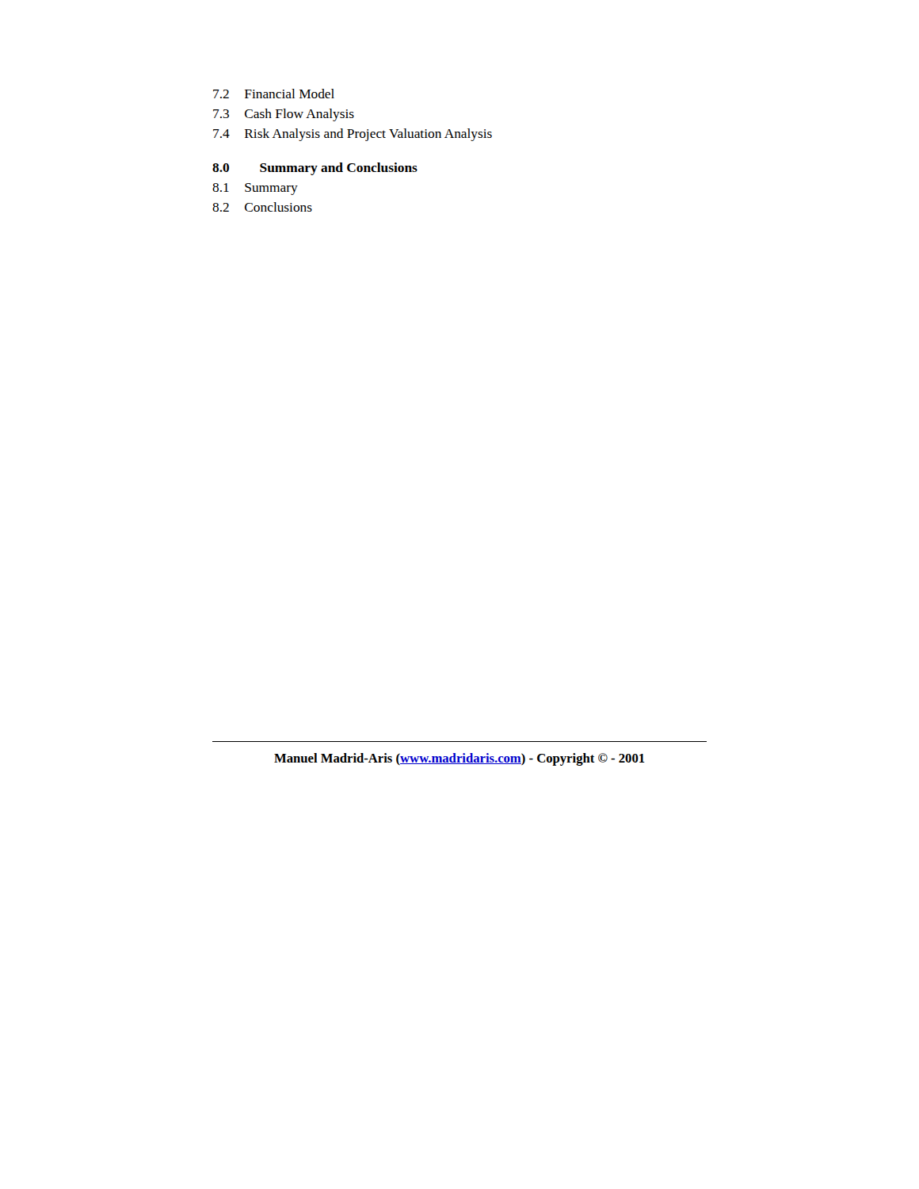7.2 Financial Model
7.3 Cash Flow Analysis
7.4 Risk Analysis and Project Valuation Analysis
8.0 Summary and Conclusions
8.1 Summary
8.2 Conclusions
Manuel Madrid-Aris (www.madridaris.com) - Copyright © - 2001